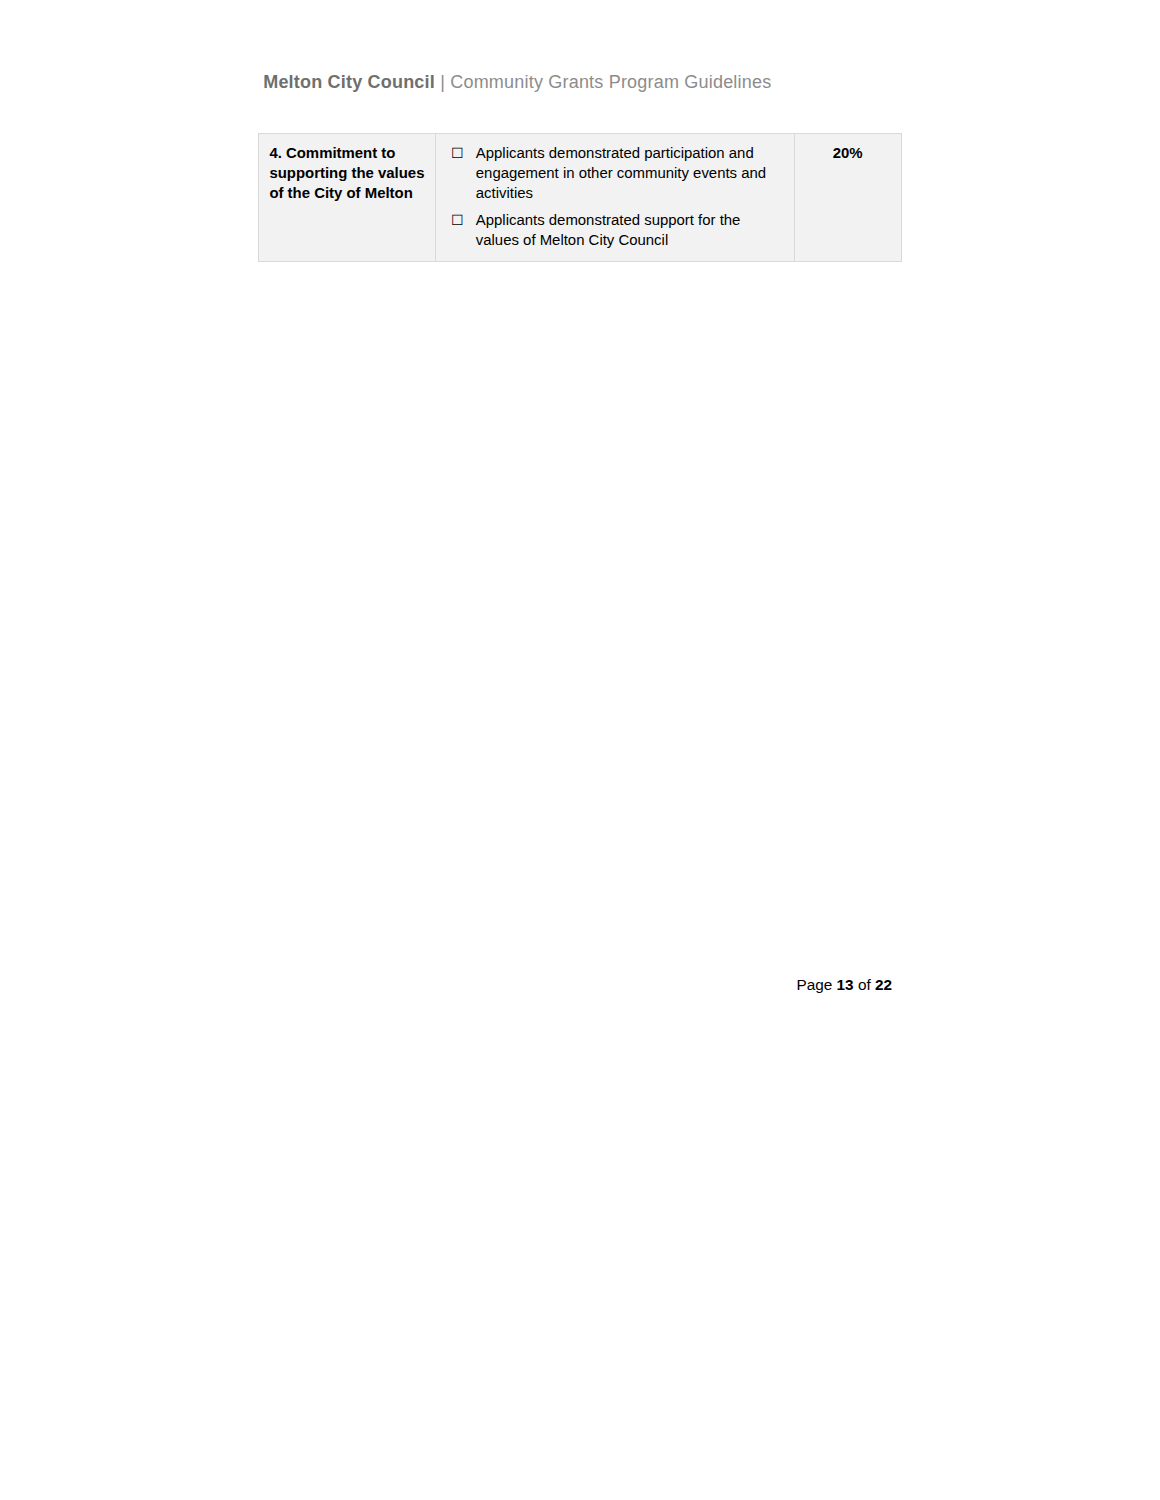Melton City Council | Community Grants Program Guidelines
| 4. Commitment to supporting the values of the City of Melton | ☐ Applicants demonstrated participation and engagement in other community events and activities ☐ Applicants demonstrated support for the values of Melton City Council | 20% |
Page 13 of 22